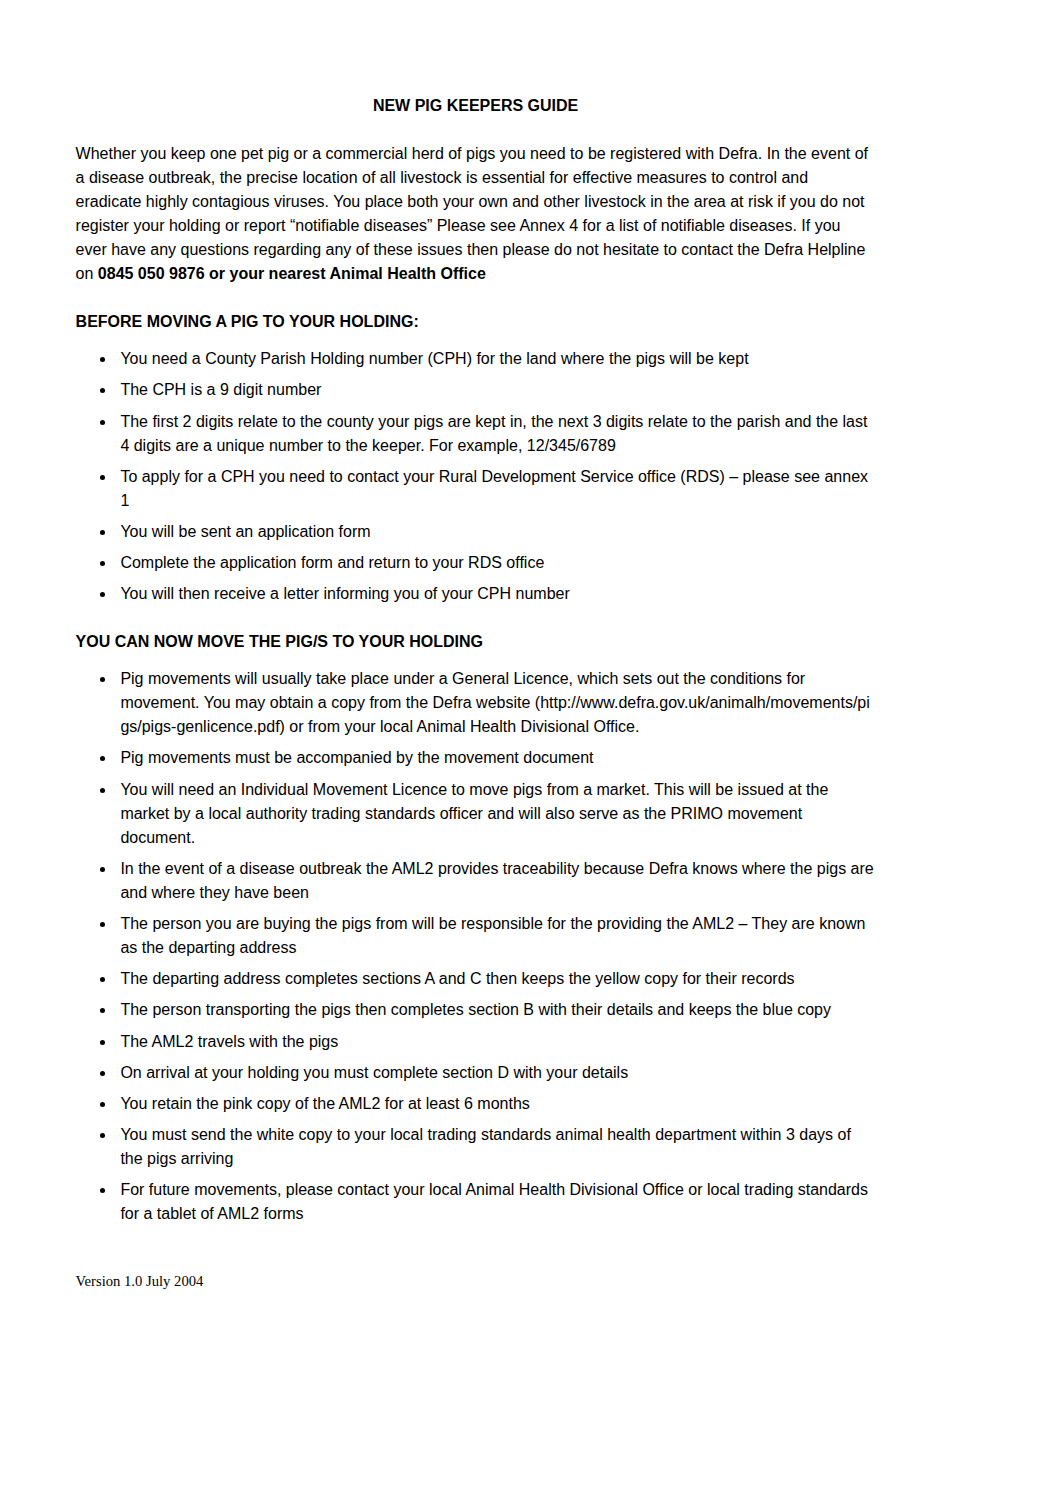NEW PIG KEEPERS GUIDE
Whether you keep one pet pig or a commercial herd of pigs you need to be registered with Defra. In the event of a disease outbreak, the precise location of all livestock is essential for effective measures to control and eradicate highly contagious viruses. You place both your own and other livestock in the area at risk if you do not register your holding or report “notifiable diseases” Please see Annex 4 for a list of notifiable diseases. If you ever have any questions regarding any of these issues then please do not hesitate to contact the Defra Helpline on 0845 050 9876 or your nearest Animal Health Office
BEFORE MOVING A PIG TO YOUR HOLDING:
You need a County Parish Holding number (CPH) for the land where the pigs will be kept
The CPH is a 9 digit number
The first 2 digits relate to the county your pigs are kept in, the next 3 digits relate to the parish and the last 4 digits are a unique number to the keeper. For example, 12/345/6789
To apply for a CPH you need to contact your Rural Development Service office (RDS) – please see annex 1
You will be sent an application form
Complete the application form and return to your RDS office
You will then receive a letter informing you of your CPH number
YOU CAN NOW MOVE THE PIG/S TO YOUR HOLDING
Pig movements will usually take place under a General Licence, which sets out the conditions for movement. You may obtain a copy from the Defra website (http://www.defra.gov.uk/animalh/movements/pigs/pigs-genlicence.pdf) or from your local Animal Health Divisional Office.
Pig movements must be accompanied by the movement document
You will need an Individual Movement Licence to move pigs from a market. This will be issued at the market by a local authority trading standards officer and will also serve as the PRIMO movement document.
In the event of a disease outbreak the AML2 provides traceability because Defra knows where the pigs are and where they have been
The person you are buying the pigs from will be responsible for the providing the AML2 – They are known as the departing address
The departing address completes sections A and C then keeps the yellow copy for their records
The person transporting the pigs then completes section B with their details and keeps the blue copy
The AML2 travels with the pigs
On arrival at your holding you must complete section D with your details
You retain the pink copy of the AML2 for at least 6 months
You must send the white copy to your local trading standards animal health department within 3 days of the pigs arriving
For future movements, please contact your local Animal Health Divisional Office or local trading standards for a tablet of AML2 forms
Version 1.0 July 2004